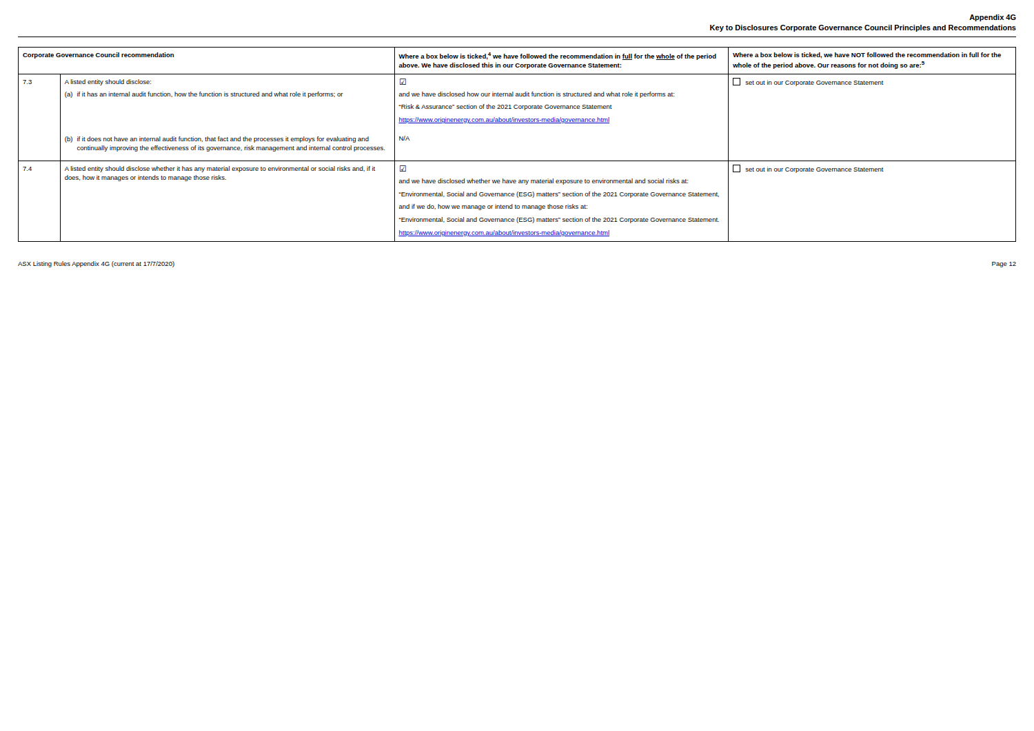Appendix 4G
Key to Disclosures Corporate Governance Council Principles and Recommendations
| Corporate Governance Council recommendation | Where a box below is ticked, 4 we have followed the recommendation in full for the whole of the period above. We have disclosed this in our Corporate Governance Statement: | Where a box below is ticked, we have NOT followed the recommendation in full for the whole of the period above. Our reasons for not doing so are: 5 |
| --- | --- | --- |
| 7.3 | A listed entity should disclose: (a) if it has an internal audit function, how the function is structured and what role it performs; or (b) if it does not have an internal audit function, that fact and the processes it employs for evaluating and continually improving the effectiveness of its governance, risk management and internal control processes. | ☑ and we have disclosed how our internal audit function is structured and what role it performs at: “Risk & Assurance” section of the 2021 Corporate Governance Statement https://www.originenergy.com.au/about/investors-media/governance.html N/A | set out in our Corporate Governance Statement |
| 7.4 | A listed entity should disclose whether it has any material exposure to environmental or social risks and, if it does, how it manages or intends to manage those risks. | ☑ and we have disclosed whether we have any material exposure to environmental and social risks at: “Environmental, Social and Governance (ESG) matters” section of the 2021 Corporate Governance Statement, and if we do, how we manage or intend to manage those risks at: “Environmental, Social and Governance (ESG) matters” section of the 2021 Corporate Governance Statement. https://www.originenergy.com.au/about/investors-media/governance.html | set out in our Corporate Governance Statement |
ASX Listing Rules Appendix 4G (current at 17/7/2020)
Page 12